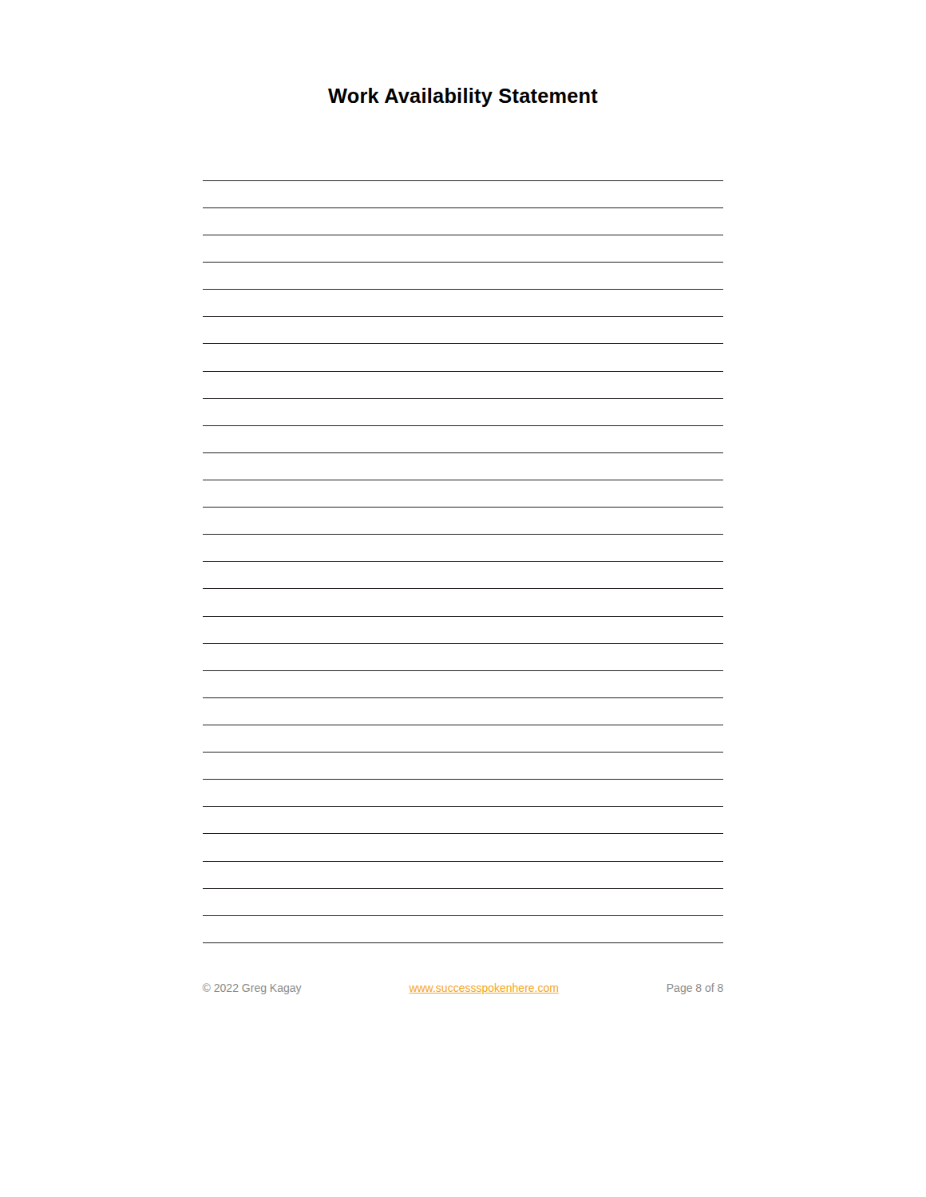Work Availability Statement
© 2022 Greg Kagay www.successspokenhere.com Page 8 of 8